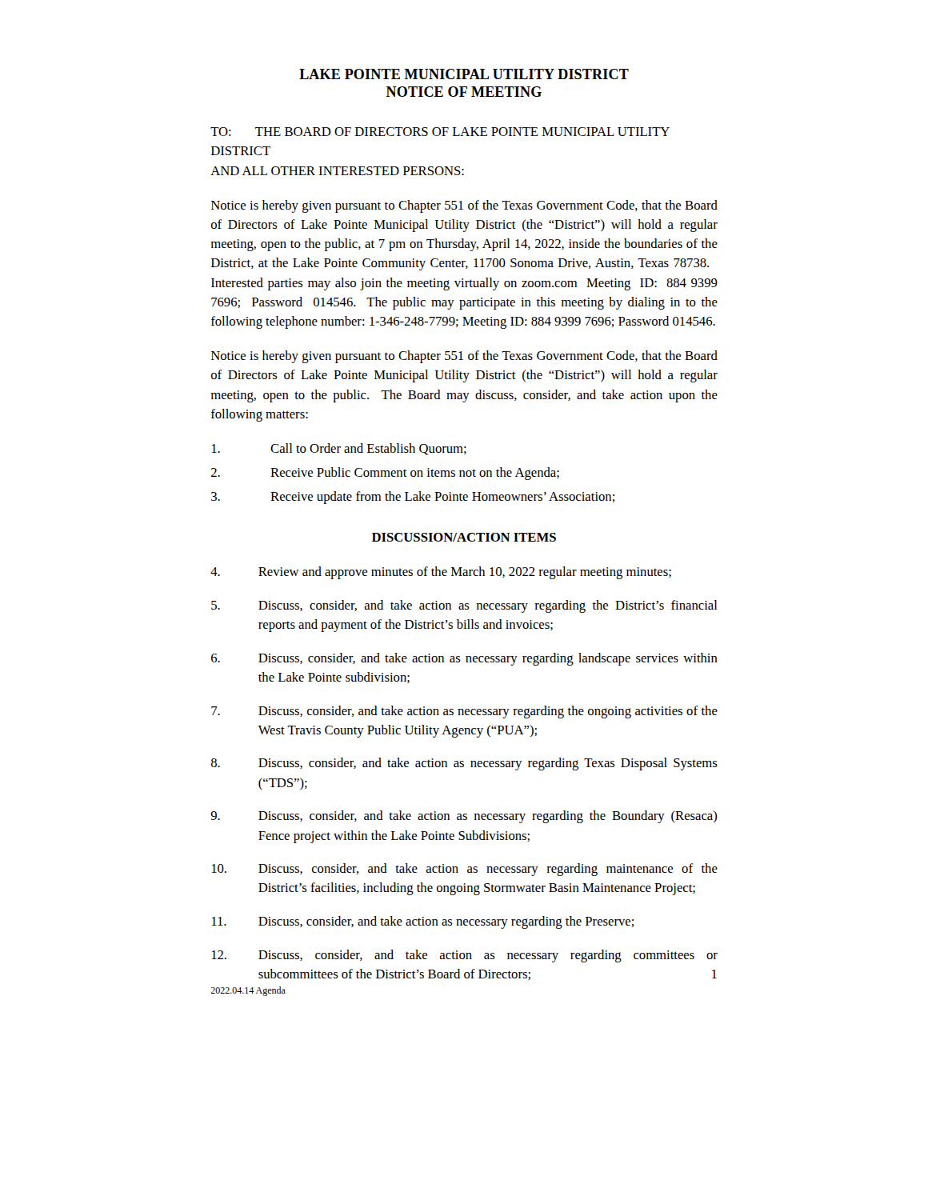LAKE POINTE MUNICIPAL UTILITY DISTRICT
NOTICE OF MEETING
TO: THE BOARD OF DIRECTORS OF LAKE POINTE MUNICIPAL UTILITY DISTRICT
AND ALL OTHER INTERESTED PERSONS:
Notice is hereby given pursuant to Chapter 551 of the Texas Government Code, that the Board of Directors of Lake Pointe Municipal Utility District (the “District”) will hold a regular meeting, open to the public, at 7 pm on Thursday, April 14, 2022, inside the boundaries of the District, at the Lake Pointe Community Center, 11700 Sonoma Drive, Austin, Texas 78738. Interested parties may also join the meeting virtually on zoom.com Meeting ID: 884 9399 7696; Password 014546. The public may participate in this meeting by dialing in to the following telephone number: 1-346-248-7799; Meeting ID: 884 9399 7696; Password 014546.
Notice is hereby given pursuant to Chapter 551 of the Texas Government Code, that the Board of Directors of Lake Pointe Municipal Utility District (the “District”) will hold a regular meeting, open to the public. The Board may discuss, consider, and take action upon the following matters:
1. Call to Order and Establish Quorum;
2. Receive Public Comment on items not on the Agenda;
3. Receive update from the Lake Pointe Homeowners’ Association;
DISCUSSION/ACTION ITEMS
4. Review and approve minutes of the March 10, 2022 regular meeting minutes;
5. Discuss, consider, and take action as necessary regarding the District’s financial reports and payment of the District’s bills and invoices;
6. Discuss, consider, and take action as necessary regarding landscape services within the Lake Pointe subdivision;
7. Discuss, consider, and take action as necessary regarding the ongoing activities of the West Travis County Public Utility Agency (“PUA”);
8. Discuss, consider, and take action as necessary regarding Texas Disposal Systems (“TDS”);
9. Discuss, consider, and take action as necessary regarding the Boundary (Resaca) Fence project within the Lake Pointe Subdivisions;
10. Discuss, consider, and take action as necessary regarding maintenance of the District’s facilities, including the ongoing Stormwater Basin Maintenance Project;
11. Discuss, consider, and take action as necessary regarding the Preserve;
12. Discuss, consider, and take action as necessary regarding committees or subcommittees of the District’s Board of Directors;
1
2022.04.14 Agenda